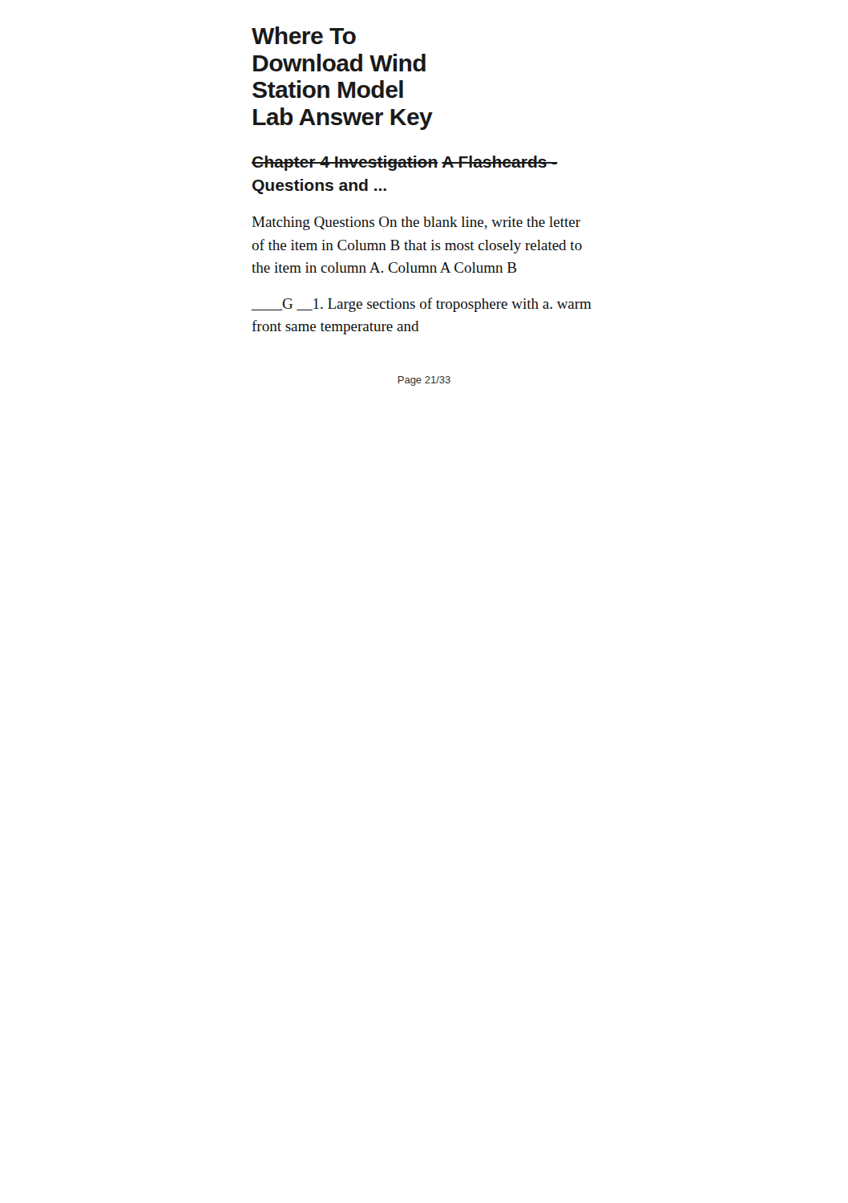Where To Download Wind Station Model Lab Answer Key
Chapter 4 Investigation A Flashcards - Questions and ...
Matching Questions On the blank line, write the letter of the item in Column B that is most closely related to the item in column A. Column A Column B
____G __1. Large sections of troposphere with a. warm front same temperature and
Page 21/33